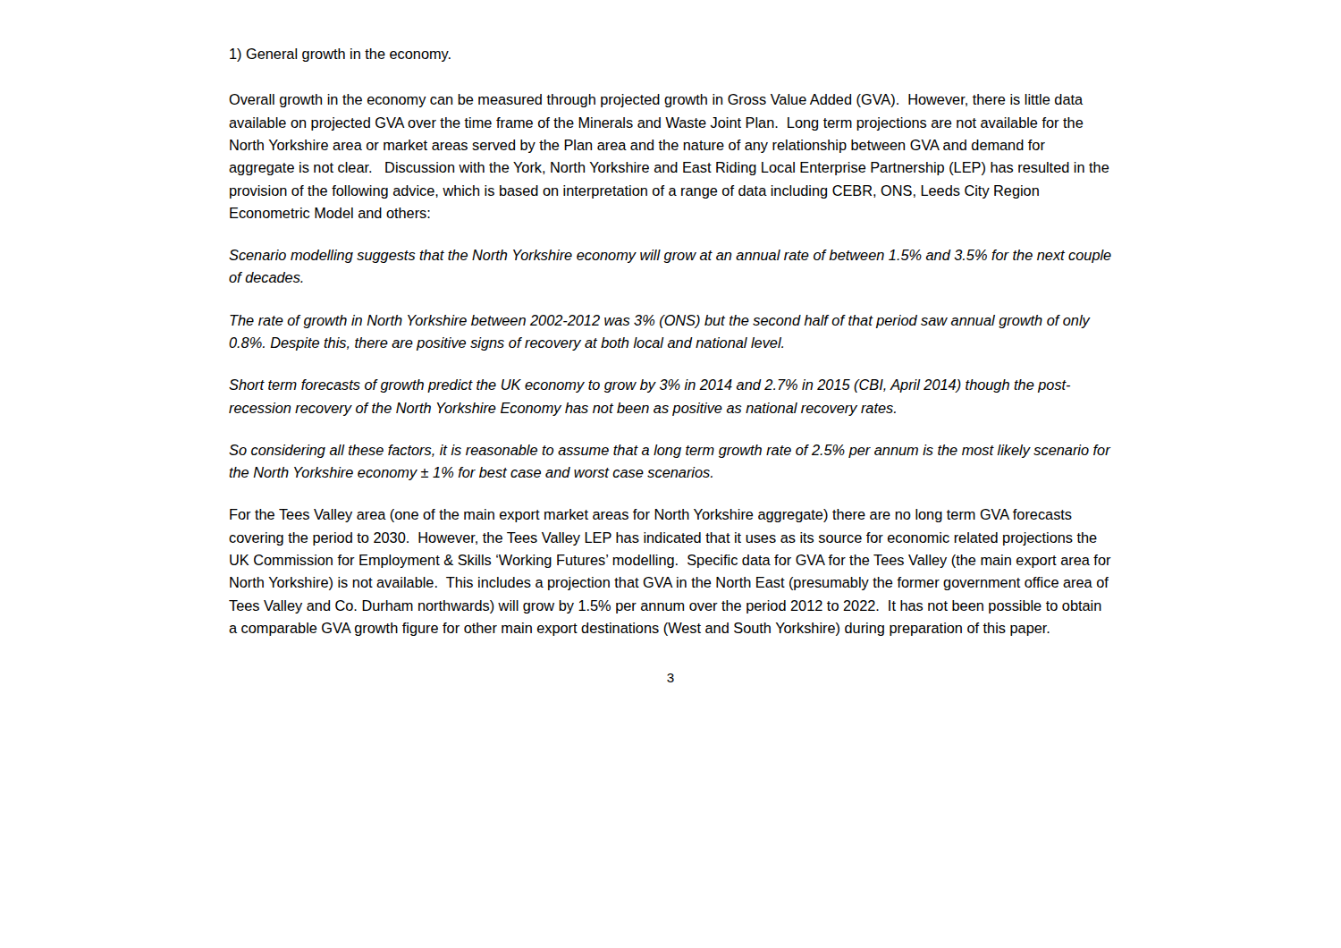1) General growth in the economy.
Overall growth in the economy can be measured through projected growth in Gross Value Added (GVA). However, there is little data available on projected GVA over the time frame of the Minerals and Waste Joint Plan. Long term projections are not available for the North Yorkshire area or market areas served by the Plan area and the nature of any relationship between GVA and demand for aggregate is not clear. Discussion with the York, North Yorkshire and East Riding Local Enterprise Partnership (LEP) has resulted in the provision of the following advice, which is based on interpretation of a range of data including CEBR, ONS, Leeds City Region Econometric Model and others:
Scenario modelling suggests that the North Yorkshire economy will grow at an annual rate of between 1.5% and 3.5% for the next couple of decades.
The rate of growth in North Yorkshire between 2002-2012 was 3% (ONS) but the second half of that period saw annual growth of only 0.8%. Despite this, there are positive signs of recovery at both local and national level.
Short term forecasts of growth predict the UK economy to grow by 3% in 2014 and 2.7% in 2015 (CBI, April 2014) though the post-recession recovery of the North Yorkshire Economy has not been as positive as national recovery rates.
So considering all these factors, it is reasonable to assume that a long term growth rate of 2.5% per annum is the most likely scenario for the North Yorkshire economy ± 1% for best case and worst case scenarios.
For the Tees Valley area (one of the main export market areas for North Yorkshire aggregate) there are no long term GVA forecasts covering the period to 2030. However, the Tees Valley LEP has indicated that it uses as its source for economic related projections the UK Commission for Employment & Skills ‘Working Futures’ modelling. Specific data for GVA for the Tees Valley (the main export area for North Yorkshire) is not available. This includes a projection that GVA in the North East (presumably the former government office area of Tees Valley and Co. Durham northwards) will grow by 1.5% per annum over the period 2012 to 2022. It has not been possible to obtain a comparable GVA growth figure for other main export destinations (West and South Yorkshire) during preparation of this paper.
3